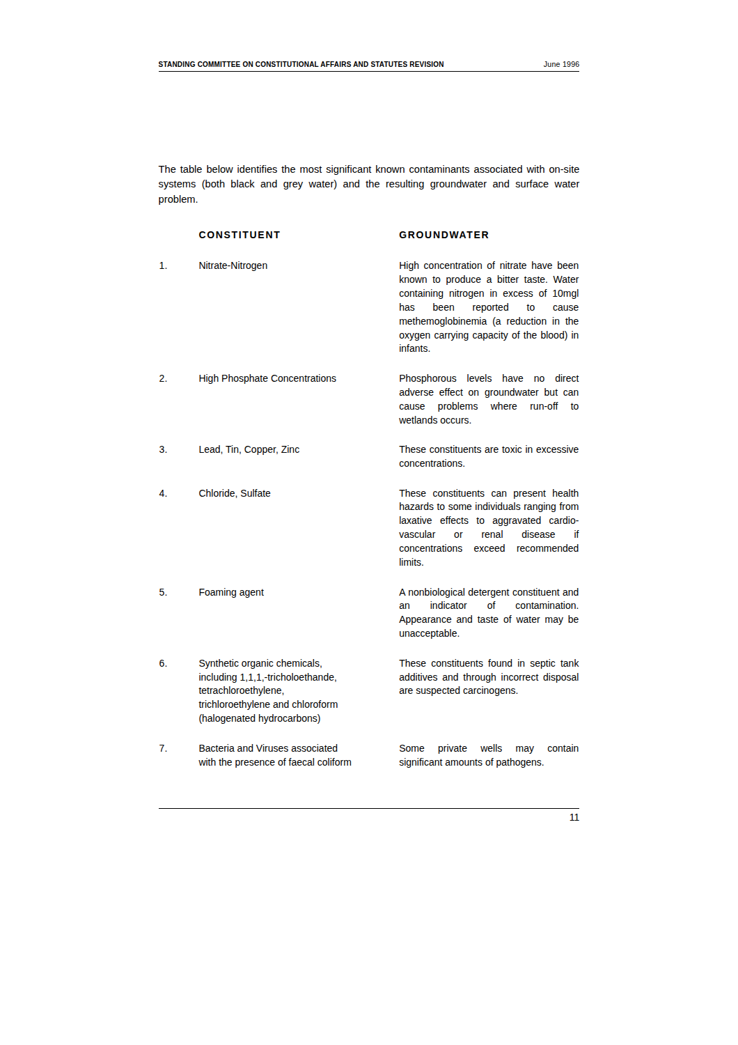Standing Committee on Constitutional Affairs and Statutes Revision June 1996
The table below identifies the most significant known contaminants associated with on-site systems (both black and grey water) and the resulting groundwater and surface water problem.
| | CONSTITUENT | GROUNDWATER |
| --- | --- | --- |
| 1. | Nitrate-Nitrogen | High concentration of nitrate have been known to produce a bitter taste. Water containing nitrogen in excess of 10mgl has been reported to cause methemoglobinemia (a reduction in the oxygen carrying capacity of the blood) in infants. |
| 2. | High Phosphate Concentrations | Phosphorous levels have no direct adverse effect on groundwater but can cause problems where run-off to wetlands occurs. |
| 3. | Lead, Tin, Copper, Zinc | These constituents are toxic in excessive concentrations. |
| 4. | Chloride, Sulfate | These constituents can present health hazards to some individuals ranging from laxative effects to aggravated cardio-vascular or renal disease if concentrations exceed recommended limits. |
| 5. | Foaming agent | A nonbiological detergent constituent and an indicator of contamination. Appearance and taste of water may be unacceptable. |
| 6. | Synthetic organic chemicals, including 1,1,1,-tricholoethande, tetrachloroethylene, trichloroethylene and chloroform (halogenated hydrocarbons) | These constituents found in septic tank additives and through incorrect disposal are suspected carcinogens. |
| 7. | Bacteria and Viruses associated with the presence of faecal coliform | Some private wells may contain significant amounts of pathogens. |
11